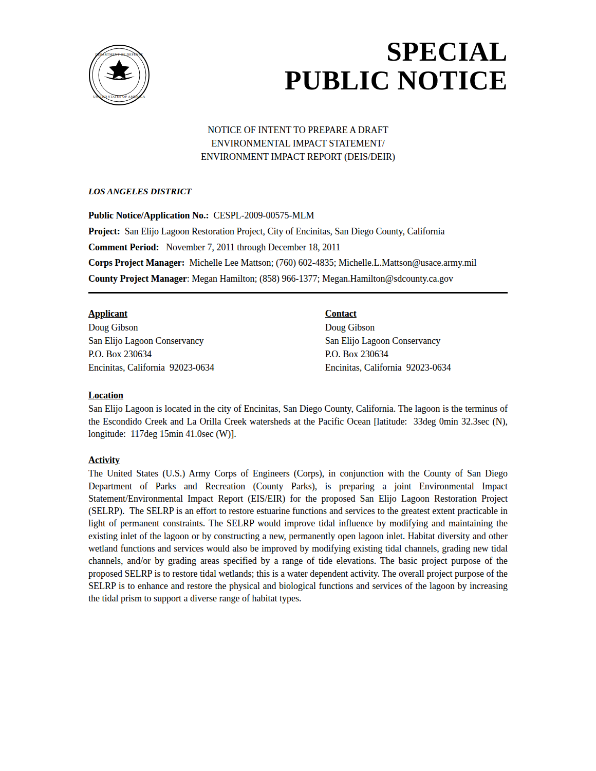DEPARTMENT OF DEFENSE UNITED STATES OF AMERICA
SPECIAL
PUBLIC NOTICE
NOTICE OF INTENT TO PREPARE A DRAFT
ENVIRONMENTAL IMPACT STATEMENT/
ENVIRONMENT IMPACT REPORT (DEIS/DEIR)
LOS ANGELES DISTRICT
Public Notice/Application No.: CESPL-2009-00575-MLM
Project: San Elijo Lagoon Restoration Project, City of Encinitas, San Diego County, California
Comment Period: November 7, 2011 through December 18, 2011
Corps Project Manager: Michelle Lee Mattson; (760) 602-4835; Michelle.L.Mattson@usace.army.mil
County Project Manager: Megan Hamilton; (858) 966-1377; Megan.Hamilton@sdcounty.ca.gov
Applicant
Doug Gibson
San Elijo Lagoon Conservancy
P.O. Box 230634
Encinitas, California 92023-0634
Contact
Doug Gibson
San Elijo Lagoon Conservancy
P.O. Box 230634
Encinitas, California 92023-0634
Location
San Elijo Lagoon is located in the city of Encinitas, San Diego County, California. The lagoon is the terminus of the Escondido Creek and La Orilla Creek watersheds at the Pacific Ocean [latitude: 33deg 0min 32.3sec (N), longitude: 117deg 15min 41.0sec (W)].
Activity
The United States (U.S.) Army Corps of Engineers (Corps), in conjunction with the County of San Diego Department of Parks and Recreation (County Parks), is preparing a joint Environmental Impact Statement/Environmental Impact Report (EIS/EIR) for the proposed San Elijo Lagoon Restoration Project (SELRP). The SELRP is an effort to restore estuarine functions and services to the greatest extent practicable in light of permanent constraints. The SELRP would improve tidal influence by modifying and maintaining the existing inlet of the lagoon or by constructing a new, permanently open lagoon inlet. Habitat diversity and other wetland functions and services would also be improved by modifying existing tidal channels, grading new tidal channels, and/or by grading areas specified by a range of tide elevations. The basic project purpose of the proposed SELRP is to restore tidal wetlands; this is a water dependent activity. The overall project purpose of the SELRP is to enhance and restore the physical and biological functions and services of the lagoon by increasing the tidal prism to support a diverse range of habitat types.